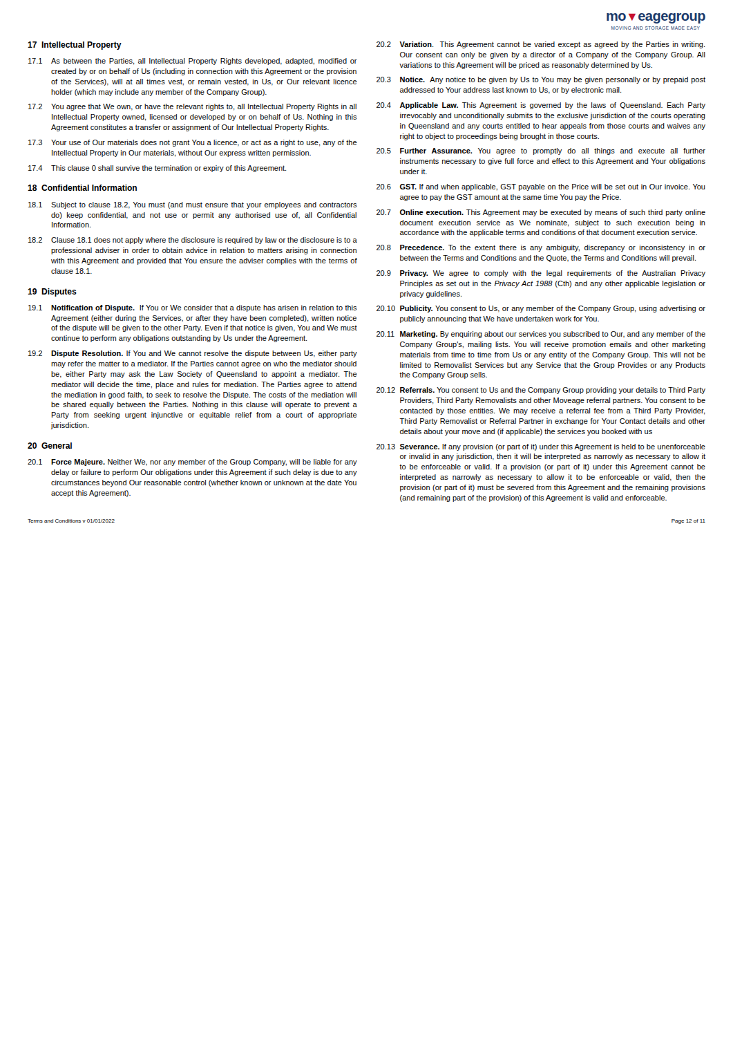mo▼eagegroup Moving and Storage Made Easy
17 Intellectual Property
17.1 As between the Parties, all Intellectual Property Rights developed, adapted, modified or created by or on behalf of Us (including in connection with this Agreement or the provision of the Services), will at all times vest, or remain vested, in Us, or Our relevant licence holder (which may include any member of the Company Group).
17.2 You agree that We own, or have the relevant rights to, all Intellectual Property Rights in all Intellectual Property owned, licensed or developed by or on behalf of Us. Nothing in this Agreement constitutes a transfer or assignment of Our Intellectual Property Rights.
17.3 Your use of Our materials does not grant You a licence, or act as a right to use, any of the Intellectual Property in Our materials, without Our express written permission.
17.4 This clause 0 shall survive the termination or expiry of this Agreement.
18 Confidential Information
18.1 Subject to clause 18.2, You must (and must ensure that your employees and contractors do) keep confidential, and not use or permit any authorised use of, all Confidential Information.
18.2 Clause 18.1 does not apply where the disclosure is required by law or the disclosure is to a professional adviser in order to obtain advice in relation to matters arising in connection with this Agreement and provided that You ensure the adviser complies with the terms of clause 18.1.
19 Disputes
19.1 Notification of Dispute. If You or We consider that a dispute has arisen in relation to this Agreement (either during the Services, or after they have been completed), written notice of the dispute will be given to the other Party. Even if that notice is given, You and We must continue to perform any obligations outstanding by Us under the Agreement.
19.2 Dispute Resolution. If You and We cannot resolve the dispute between Us, either party may refer the matter to a mediator. If the Parties cannot agree on who the mediator should be, either Party may ask the Law Society of Queensland to appoint a mediator. The mediator will decide the time, place and rules for mediation. The Parties agree to attend the mediation in good faith, to seek to resolve the Dispute. The costs of the mediation will be shared equally between the Parties. Nothing in this clause will operate to prevent a Party from seeking urgent injunctive or equitable relief from a court of appropriate jurisdiction.
20 General
20.1 Force Majeure. Neither We, nor any member of the Group Company, will be liable for any delay or failure to perform Our obligations under this Agreement if such delay is due to any circumstances beyond Our reasonable control (whether known or unknown at the date You accept this Agreement).
20.2 Variation. This Agreement cannot be varied except as agreed by the Parties in writing. Our consent can only be given by a director of a Company of the Company Group. All variations to this Agreement will be priced as reasonably determined by Us.
20.3 Notice. Any notice to be given by Us to You may be given personally or by prepaid post addressed to Your address last known to Us, or by electronic mail.
20.4 Applicable Law. This Agreement is governed by the laws of Queensland. Each Party irrevocably and unconditionally submits to the exclusive jurisdiction of the courts operating in Queensland and any courts entitled to hear appeals from those courts and waives any right to object to proceedings being brought in those courts.
20.5 Further Assurance. You agree to promptly do all things and execute all further instruments necessary to give full force and effect to this Agreement and Your obligations under it.
20.6 GST. If and when applicable, GST payable on the Price will be set out in Our invoice. You agree to pay the GST amount at the same time You pay the Price.
20.7 Online execution. This Agreement may be executed by means of such third party online document execution service as We nominate, subject to such execution being in accordance with the applicable terms and conditions of that document execution service.
20.8 Precedence. To the extent there is any ambiguity, discrepancy or inconsistency in or between the Terms and Conditions and the Quote, the Terms and Conditions will prevail.
20.9 Privacy. We agree to comply with the legal requirements of the Australian Privacy Principles as set out in the Privacy Act 1988 (Cth) and any other applicable legislation or privacy guidelines.
20.10 Publicity. You consent to Us, or any member of the Company Group, using advertising or publicly announcing that We have undertaken work for You.
20.11 Marketing. By enquiring about our services you subscribed to Our, and any member of the Company Group's, mailing lists. You will receive promotion emails and other marketing materials from time to time from Us or any entity of the Company Group. This will not be limited to Removalist Services but any Service that the Group Provides or any Products the Company Group sells.
20.12 Referrals. You consent to Us and the Company Group providing your details to Third Party Providers, Third Party Removalists and other Moveage referral partners. You consent to be contacted by those entities. We may receive a referral fee from a Third Party Provider, Third Party Removalist or Referral Partner in exchange for Your Contact details and other details about your move and (if applicable) the services you booked with us
20.13 Severance. If any provision (or part of it) under this Agreement is held to be unenforceable or invalid in any jurisdiction, then it will be interpreted as narrowly as necessary to allow it to be enforceable or valid. If a provision (or part of it) under this Agreement cannot be interpreted as narrowly as necessary to allow it to be enforceable or valid, then the provision (or part of it) must be severed from this Agreement and the remaining provisions (and remaining part of the provision) of this Agreement is valid and enforceable.
Terms and Conditions v 01/01/2022 Page 12 of 11